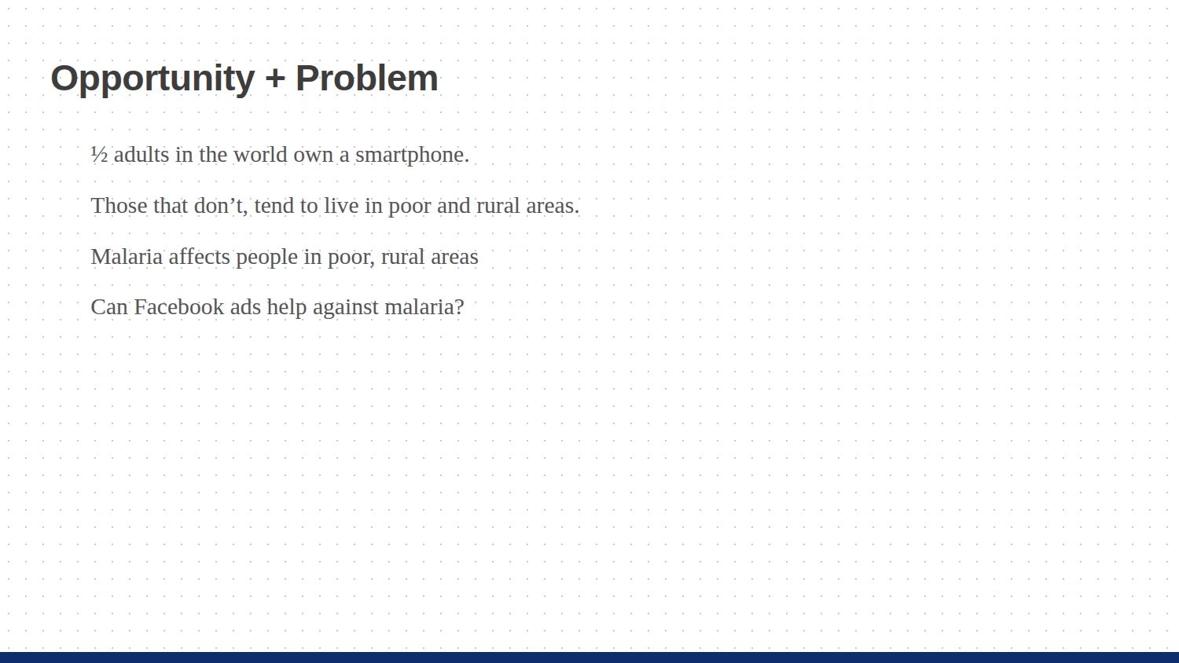Opportunity + Problem
½ adults in the world own a smartphone.
Those that don’t, tend to live in poor and rural areas.
Malaria affects people in poor, rural areas
Can Facebook ads help against malaria?